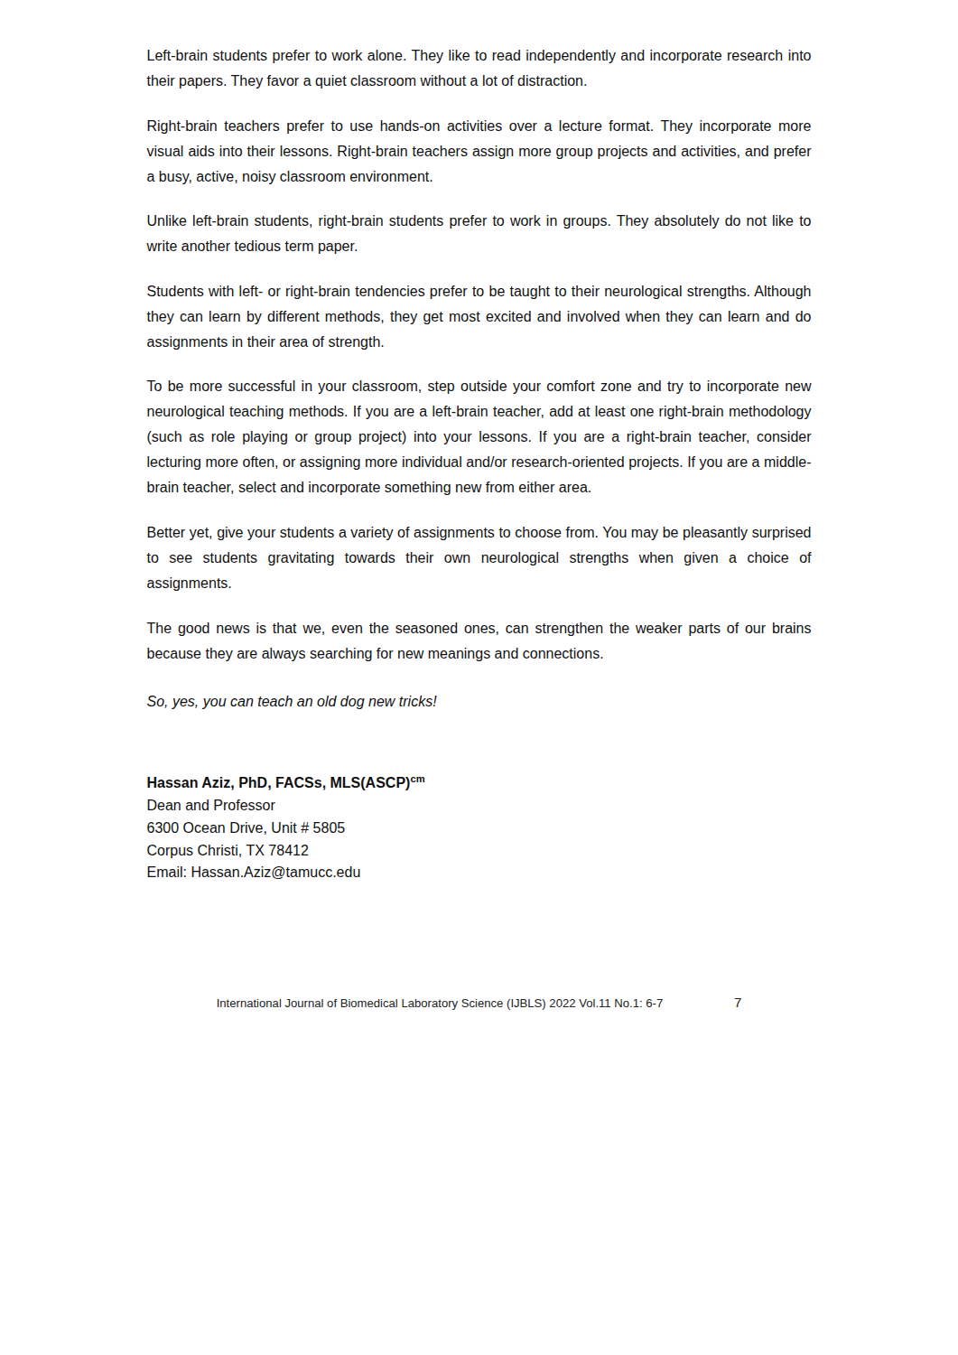Left-brain students prefer to work alone. They like to read independently and incorporate research into their papers. They favor a quiet classroom without a lot of distraction.
Right-brain teachers prefer to use hands-on activities over a lecture format. They incorporate more visual aids into their lessons. Right-brain teachers assign more group projects and activities, and prefer a busy, active, noisy classroom environment.
Unlike left-brain students, right-brain students prefer to work in groups. They absolutely do not like to write another tedious term paper.
Students with left- or right-brain tendencies prefer to be taught to their neurological strengths. Although they can learn by different methods, they get most excited and involved when they can learn and do assignments in their area of strength.
To be more successful in your classroom, step outside your comfort zone and try to incorporate new neurological teaching methods. If you are a left-brain teacher, add at least one right-brain methodology (such as role playing or group project) into your lessons. If you are a right-brain teacher, consider lecturing more often, or assigning more individual and/or research-oriented projects. If you are a middle-brain teacher, select and incorporate something new from either area.
Better yet, give your students a variety of assignments to choose from. You may be pleasantly surprised to see students gravitating towards their own neurological strengths when given a choice of assignments.
The good news is that we, even the seasoned ones, can strengthen the weaker parts of our brains because they are always searching for new meanings and connections.
So, yes, you can teach an old dog new tricks!
Hassan Aziz, PhD, FACSs, MLS(ASCP)cm
Dean and Professor
6300 Ocean Drive, Unit # 5805
Corpus Christi, TX 78412
Email: Hassan.Aziz@tamucc.edu
International Journal of Biomedical Laboratory Science (IJBLS) 2022 Vol.11 No.1: 6-7 7